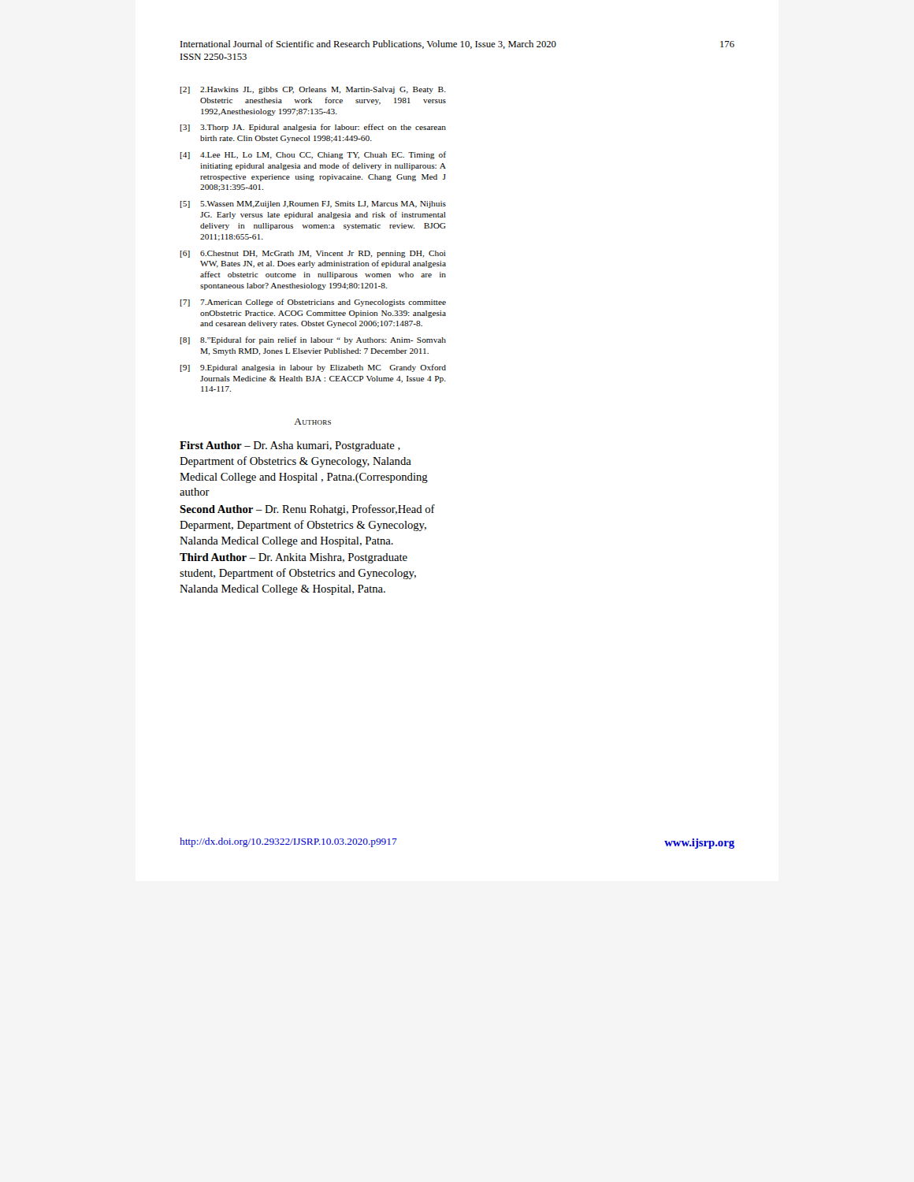International Journal of Scientific and Research Publications, Volume 10, Issue 3, March 2020
ISSN 2250-3153
176
[2] 2.Hawkins JL, gibbs CP, Orleans M, Martin-Salvaj G, Beaty B. Obstetric anesthesia work force survey, 1981 versus 1992,Anesthesiology 1997;87:135-43.
[3] 3.Thorp JA. Epidural analgesia for labour: effect on the cesarean birth rate. Clin Obstet Gynecol 1998;41:449-60.
[4] 4.Lee HL, Lo LM, Chou CC, Chiang TY, Chuah EC. Timing of initiating epidural analgesia and mode of delivery in nulliparous: A retrospective experience using ropivacaine. Chang Gung Med J 2008;31:395-401.
[5] 5.Wassen MM,Zuijlen J,Roumen FJ, Smits LJ, Marcus MA, Nijhuis JG. Early versus late epidural analgesia and risk of instrumental delivery in nulliparous women:a systematic review. BJOG 2011;118:655-61.
[6] 6.Chestnut DH, McGrath JM, Vincent Jr RD, penning DH, Choi WW, Bates JN, et al. Does early administration of epidural analgesia affect obstetric outcome in nulliparous women who are in spontaneous labor? Anesthesiology 1994;80:1201-8.
[7] 7.American College of Obstetricians and Gynecologists committee onObstetric Practice. ACOG Committee Opinion No.339: analgesia and cesarean delivery rates. Obstet Gynecol 2006;107:1487-8.
[8] 8.”Epidural for pain relief in labour “ by Authors: Anim- Somvah M, Smyth RMD, Jones L Elsevier Published: 7 December 2011.
[9] 9.Epidural analgesia in labour by Elizabeth MC Grandy Oxford Journals Medicine & Health BJA : CEACCP Volume 4, Issue 4 Pp. 114-117.
Authors
First Author – Dr. Asha kumari, Postgraduate , Department of Obstetrics & Gynecology, Nalanda Medical College and Hospital , Patna.(Corresponding author
Second Author – Dr. Renu Rohatgi, Professor,Head of Deparment, Department of Obstetrics & Gynecology, Nalanda Medical College and Hospital, Patna.
Third Author – Dr. Ankita Mishra, Postgraduate student, Department of Obstetrics and Gynecology, Nalanda Medical College & Hospital, Patna.
http://dx.doi.org/10.29322/IJSRP.10.03.2020.p9917
www.ijsrp.org